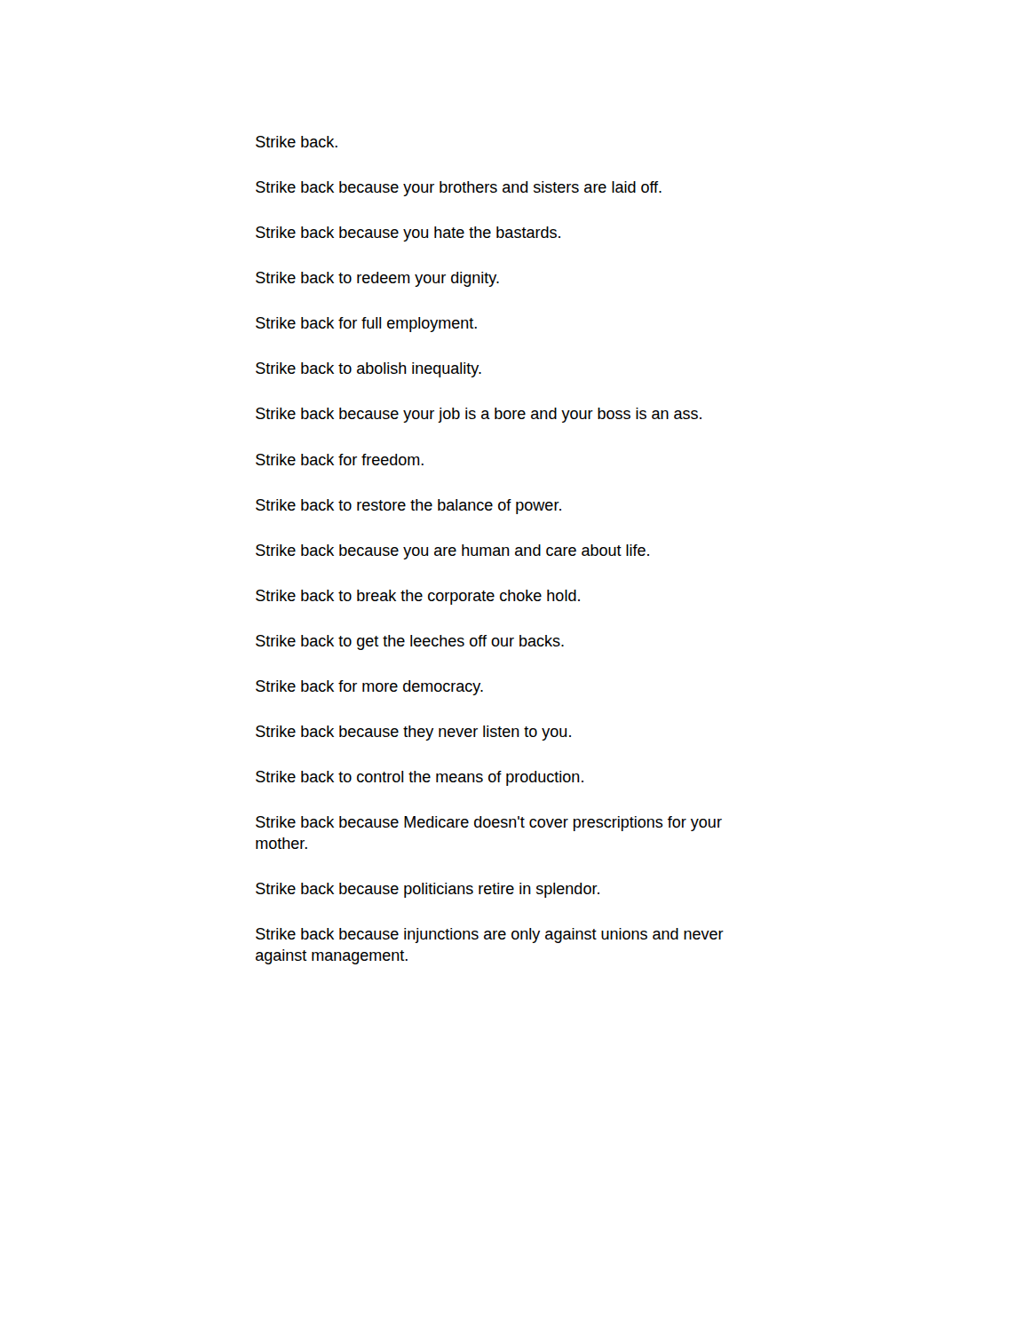Strike back.
Strike back because your brothers and sisters are laid off.
Strike back because you hate the bastards.
Strike back to redeem your dignity.
Strike back for full employment.
Strike back to abolish inequality.
Strike back because your job is a bore and your boss is an ass.
Strike back for freedom.
Strike back to restore the balance of power.
Strike back because you are human and care about life.
Strike back to break the corporate choke hold.
Strike back to get the leeches off our backs.
Strike back for more democracy.
Strike back because they never listen to you.
Strike back to control the means of production.
Strike back because Medicare doesn't cover prescriptions for your mother.
Strike back because politicians retire in splendor.
Strike back because injunctions are only against unions and never against management.